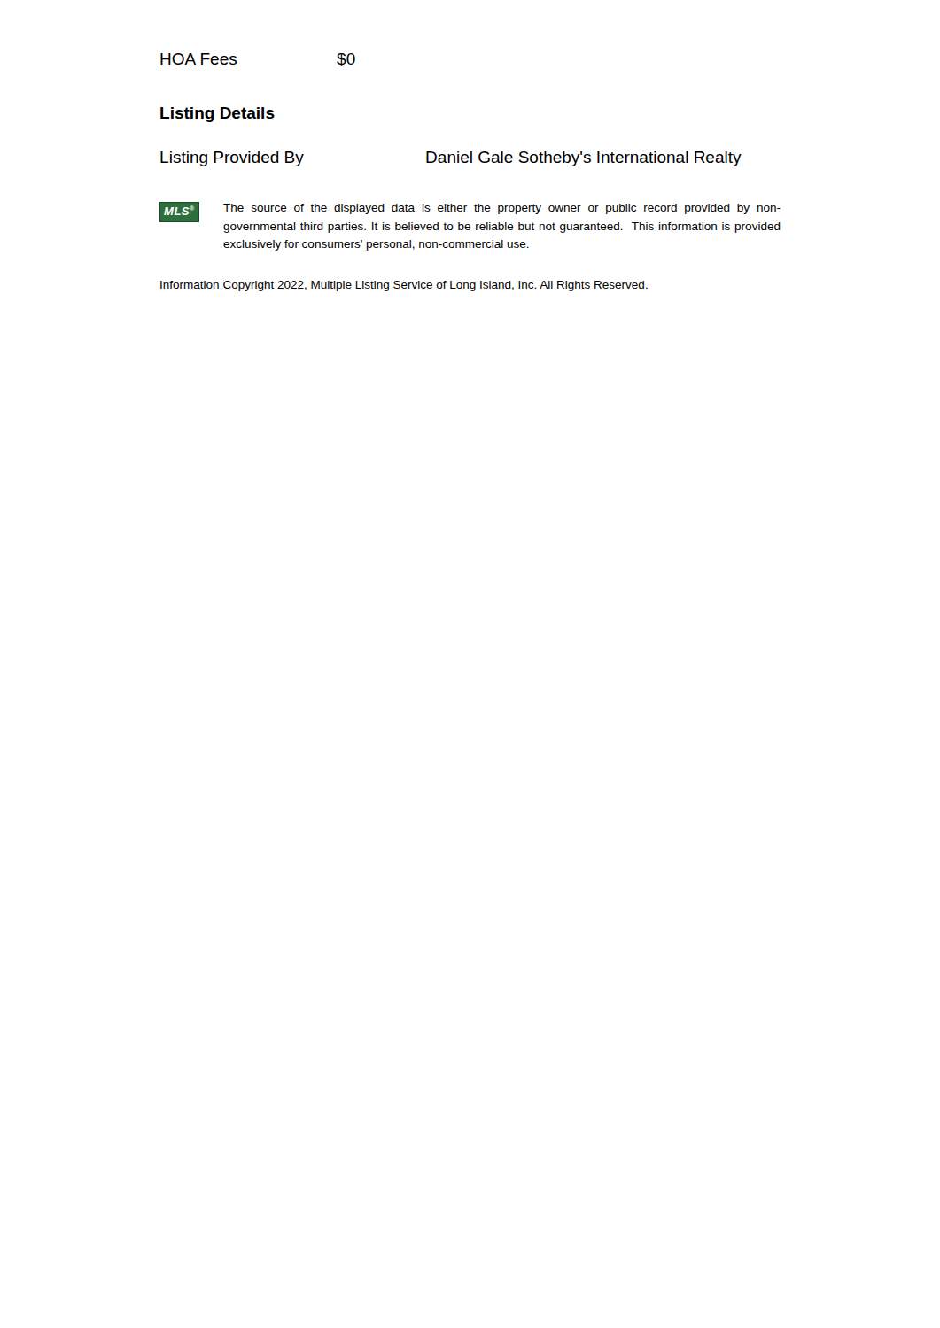HOA Fees
$0
Listing Details
Listing Provided By
Daniel Gale Sotheby's International Realty
MLS®
The source of the displayed data is either the property owner or public record provided by non-governmental third parties. It is believed to be reliable but not guaranteed. This information is provided exclusively for consumers' personal, non-commercial use.
Information Copyright 2022, Multiple Listing Service of Long Island, Inc. All Rights Reserved.